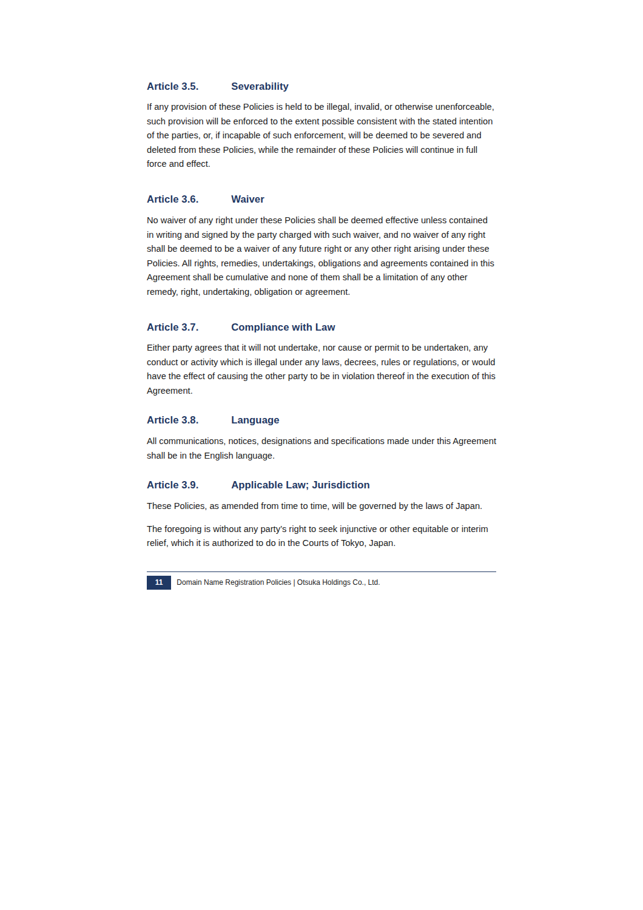Article 3.5. Severability
If any provision of these Policies is held to be illegal, invalid, or otherwise unenforceable, such provision will be enforced to the extent possible consistent with the stated intention of the parties, or, if incapable of such enforcement, will be deemed to be severed and deleted from these Policies, while the remainder of these Policies will continue in full force and effect.
Article 3.6. Waiver
No waiver of any right under these Policies shall be deemed effective unless contained in writing and signed by the party charged with such waiver, and no waiver of any right shall be deemed to be a waiver of any future right or any other right arising under these Policies. All rights, remedies, undertakings, obligations and agreements contained in this Agreement shall be cumulative and none of them shall be a limitation of any other remedy, right, undertaking, obligation or agreement.
Article 3.7. Compliance with Law
Either party agrees that it will not undertake, nor cause or permit to be undertaken, any conduct or activity which is illegal under any laws, decrees, rules or regulations, or would have the effect of causing the other party to be in violation thereof in the execution of this Agreement.
Article 3.8. Language
All communications, notices, designations and specifications made under this Agreement shall be in the English language.
Article 3.9. Applicable Law; Jurisdiction
These Policies, as amended from time to time, will be governed by the laws of Japan.
The foregoing is without any party’s right to seek injunctive or other equitable or interim relief, which it is authorized to do in the Courts of Tokyo, Japan.
11 Domain Name Registration Policies | Otsuka Holdings Co., Ltd.